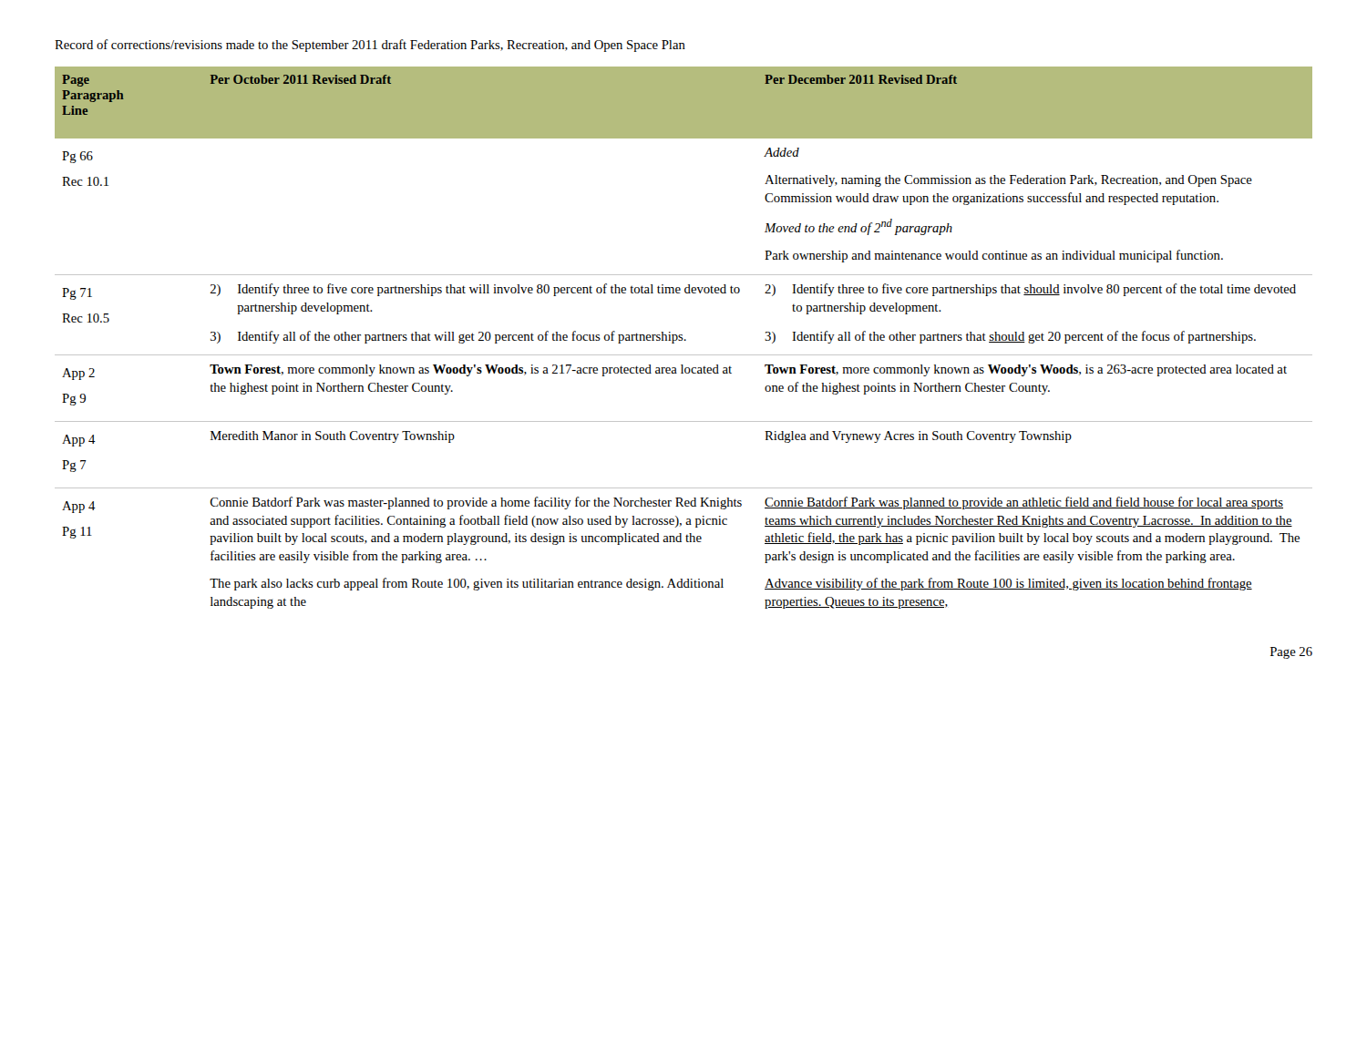Record of corrections/revisions made to the September 2011 draft Federation Parks, Recreation, and Open Space Plan
| Page Paragraph Line | Per October 2011 Revised Draft | Per December 2011 Revised Draft |
| --- | --- | --- |
| Pg 66 Rec 10.1 | | Added Alternatively, naming the Commission as the Federation Park, Recreation, and Open Space Commission would draw upon the organizations successful and respected reputation. Moved to the end of 2 nd paragraph Park ownership and maintenance would continue as an individual municipal function. |
| Pg 71 Rec 10.5 | 2) Identify three to five core partnerships that will involve 80 percent of the total time devoted to partnership development. 3) Identify all of the other partners that will get 20 percent of the focus of partnerships. | 2) Identify three to five core partnerships that should involve 80 percent of the total time devoted to partnership development. 3) Identify all of the other partners that should get 20 percent of the focus of partnerships. |
| App 2 Pg 9 | Town Forest , more commonly known as Woody's Woods , is a 217-acre protected area located at the highest point in Northern Chester County. | Town Forest , more commonly known as Woody's Woods , is a 263-acre protected area located at one of the highest points in Northern Chester County. |
| App 4 Pg 7 | Meredith Manor in South Coventry Township | Ridglea and Vrynewy Acres in South Coventry Township |
| App 4 Pg 11 | Connie Batdorf Park was master-planned to provide a home facility for the Norchester Red Knights and associated support facilities. Containing a football field (now also used by lacrosse), a picnic pavilion built by local scouts, and a modern playground, its design is uncomplicated and the facilities are easily visible from the parking area. … The park also lacks curb appeal from Route 100, given its utilitarian entrance design. Additional landscaping at the | Connie Batdorf Park was planned to provide an athletic field and field house for local area sports teams which currently includes Norchester Red Knights and Coventry Lacrosse. In addition to the athletic field, the park has a picnic pavilion built by local boy scouts and a modern playground. The park's design is uncomplicated and the facilities are easily visible from the parking area. Advance visibility of the park from Route 100 is limited, given its location behind frontage properties. Queues to its presence, |
Page 26